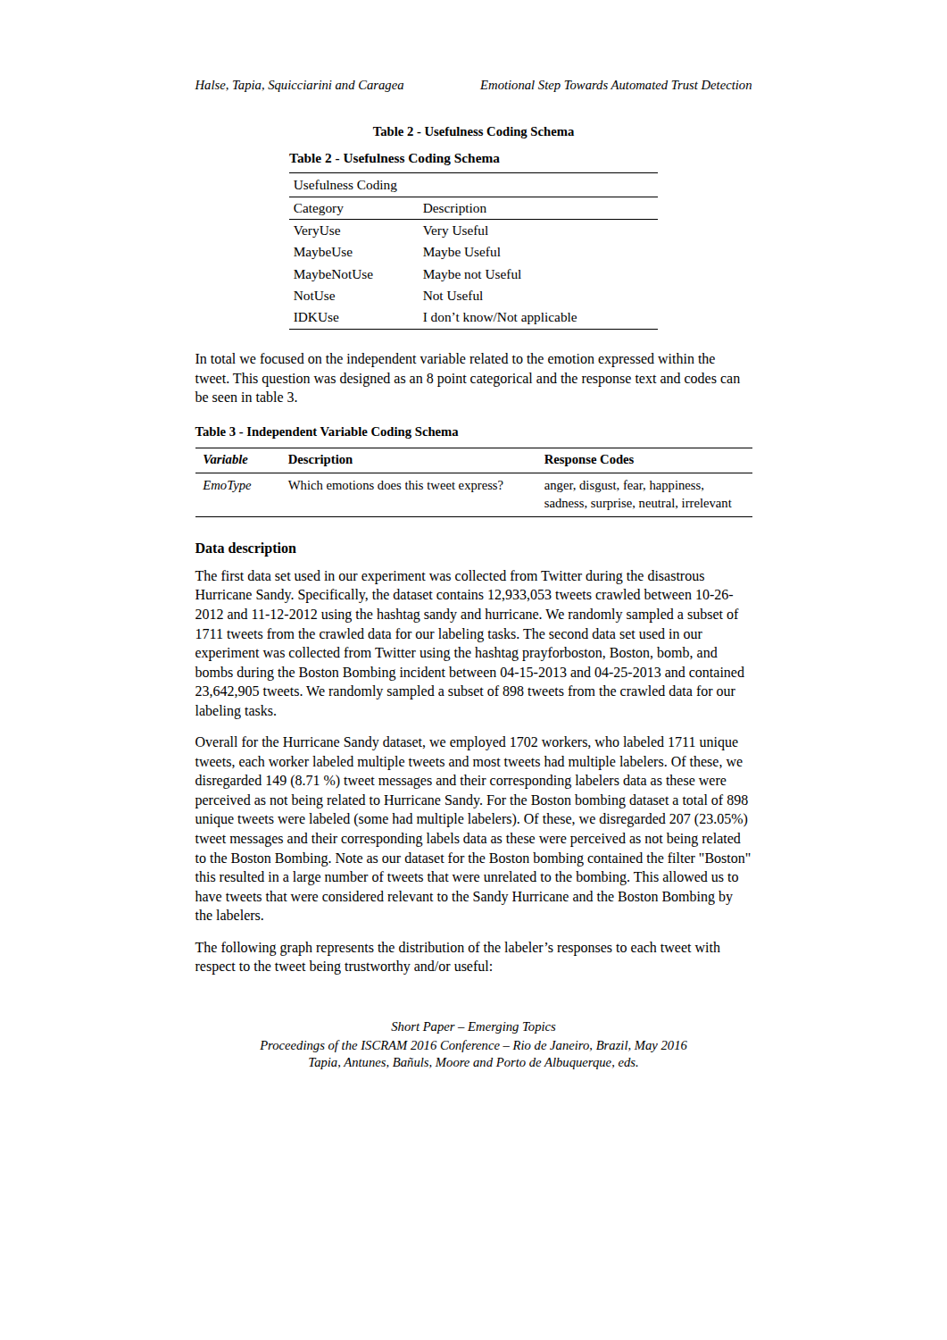Halse, Tapia, Squicciarini and Caragea
Emotional Step Towards Automated Trust Detection
Table 2 - Usefulness Coding Schema
Table 2 - Usefulness Coding Schema
| Usefulness Coding |
| Category | Description |
| VeryUse | Very Useful |
| MaybeUse | Maybe Useful |
| MaybeNotUse | Maybe not Useful |
| NotUse | Not Useful |
| IDKUse | I don’t know/Not applicable |
In total we focused on the independent variable related to the emotion expressed within the tweet. This question was designed as an 8 point categorical and the response text and codes can be seen in table 3.
Table 3 - Independent Variable Coding Schema
| Variable | Description | Response Codes |
| --- | --- | --- |
| EmoType | Which emotions does this tweet express? | anger, disgust, fear, happiness, sadness, surprise, neutral, irrelevant |
Data description
The first data set used in our experiment was collected from Twitter during the disastrous Hurricane Sandy. Specifically, the dataset contains 12,933,053 tweets crawled between 10-26-2012 and 11-12-2012 using the hashtag sandy and hurricane. We randomly sampled a subset of 1711 tweets from the crawled data for our labeling tasks. The second data set used in our experiment was collected from Twitter using the hashtag prayforboston, Boston, bomb, and bombs during the Boston Bombing incident between 04-15-2013 and 04-25-2013 and contained 23,642,905 tweets. We randomly sampled a subset of 898 tweets from the crawled data for our labeling tasks.
Overall for the Hurricane Sandy dataset, we employed 1702 workers, who labeled 1711 unique tweets, each worker labeled multiple tweets and most tweets had multiple labelers. Of these, we disregarded 149 (8.71 %) tweet messages and their corresponding labelers data as these were perceived as not being related to Hurricane Sandy. For the Boston bombing dataset a total of 898 unique tweets were labeled (some had multiple labelers). Of these, we disregarded 207 (23.05%) tweet messages and their corresponding labels data as these were perceived as not being related to the Boston Bombing. Note as our dataset for the Boston bombing contained the filter "Boston" this resulted in a large number of tweets that were unrelated to the bombing. This allowed us to have tweets that were considered relevant to the Sandy Hurricane and the Boston Bombing by the labelers.
The following graph represents the distribution of the labeler’s responses to each tweet with respect to the tweet being trustworthy and/or useful:
Short Paper – Emerging Topics
Proceedings of the ISCRAM 2016 Conference – Rio de Janeiro, Brazil, May 2016
Tapia, Antunes, Bañuls, Moore and Porto de Albuquerque, eds.